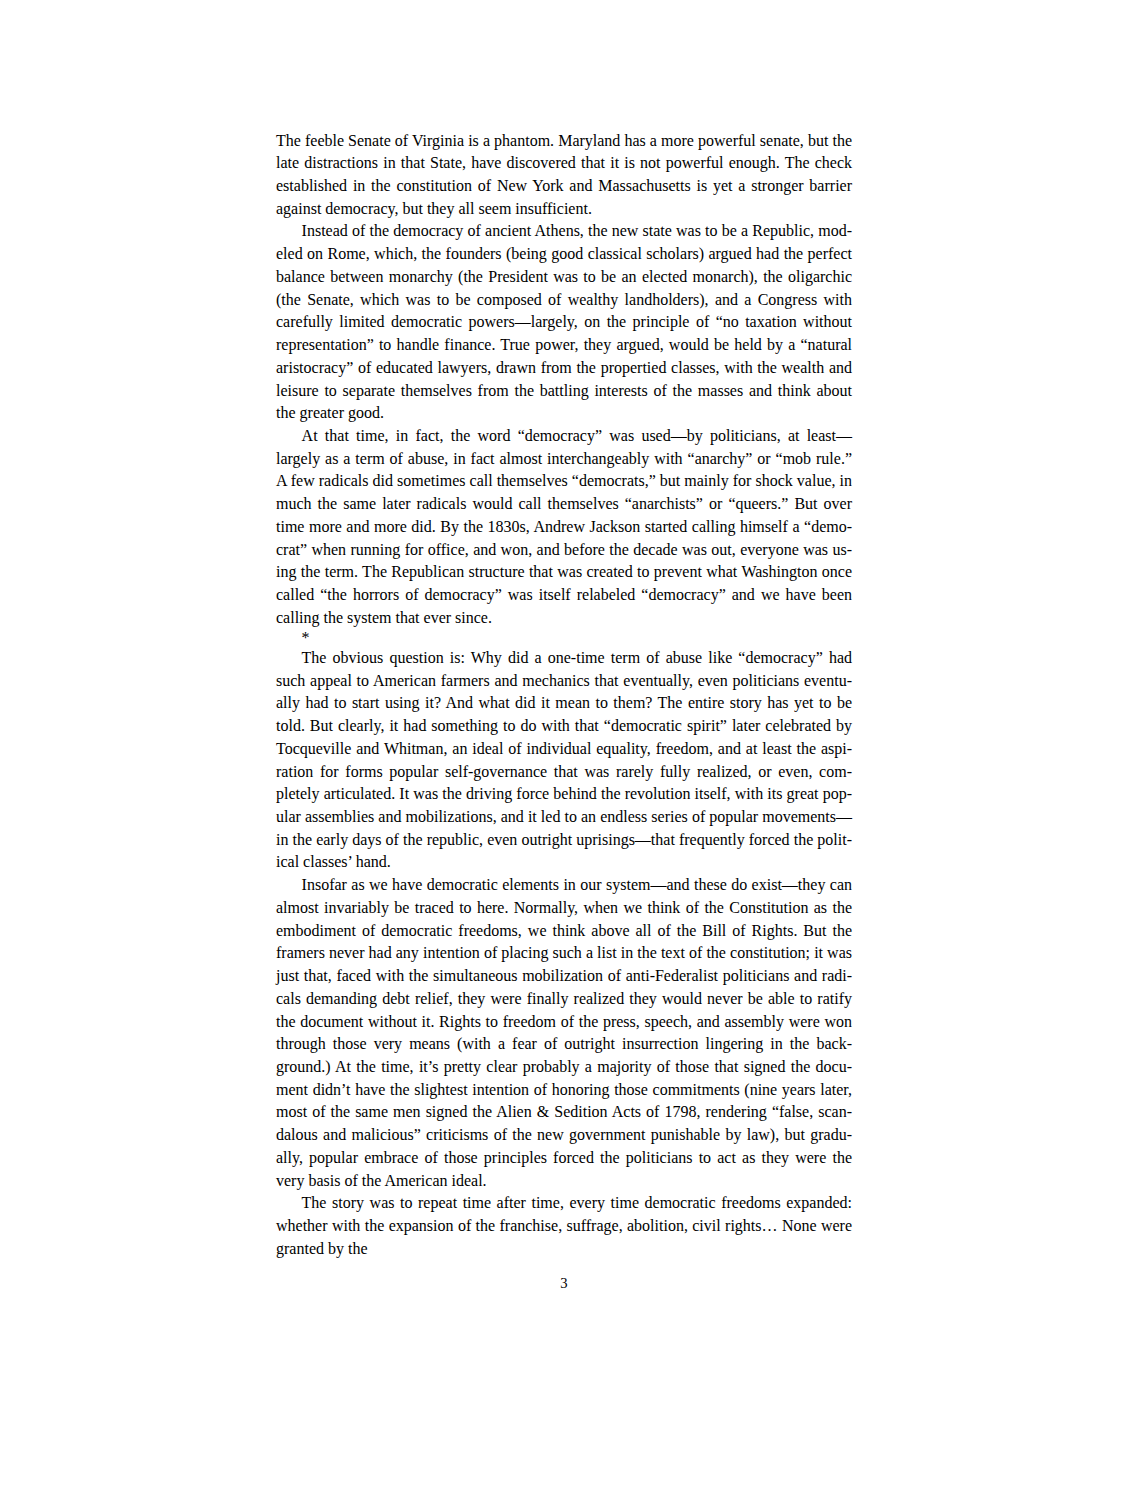The feeble Senate of Virginia is a phantom. Maryland has a more powerful senate, but the late distractions in that State, have discovered that it is not powerful enough. The check established in the constitution of New York and Massachusetts is yet a stronger barrier against democracy, but they all seem insufficient.
Instead of the democracy of ancient Athens, the new state was to be a Republic, modeled on Rome, which, the founders (being good classical scholars) argued had the perfect balance between monarchy (the President was to be an elected monarch), the oligarchic (the Senate, which was to be composed of wealthy landholders), and a Congress with carefully limited democratic powers—largely, on the principle of “no taxation without representation” to handle finance. True power, they argued, would be held by a “natural aristocracy” of educated lawyers, drawn from the propertied classes, with the wealth and leisure to separate themselves from the battling interests of the masses and think about the greater good.
At that time, in fact, the word “democracy” was used—by politicians, at least—largely as a term of abuse, in fact almost interchangeably with “anarchy” or “mob rule.” A few radicals did sometimes call themselves “democrats,” but mainly for shock value, in much the same later radicals would call themselves “anarchists” or “queers.” But over time more and more did. By the 1830s, Andrew Jackson started calling himself a “democrat” when running for office, and won, and before the decade was out, everyone was using the term. The Republican structure that was created to prevent what Washington once called “the horrors of democracy” was itself relabeled “democracy” and we have been calling the system that ever since.
*
The obvious question is: Why did a one-time term of abuse like “democracy” had such appeal to American farmers and mechanics that eventually, even politicians eventually had to start using it? And what did it mean to them? The entire story has yet to be told. But clearly, it had something to do with that “democratic spirit” later celebrated by Tocqueville and Whitman, an ideal of individual equality, freedom, and at least the aspiration for forms popular self-governance that was rarely fully realized, or even, completely articulated. It was the driving force behind the revolution itself, with its great popular assemblies and mobilizations, and it led to an endless series of popular movements—in the early days of the republic, even outright uprisings—that frequently forced the political classes’ hand.
Insofar as we have democratic elements in our system—and these do exist—they can almost invariably be traced to here. Normally, when we think of the Constitution as the embodiment of democratic freedoms, we think above all of the Bill of Rights. But the framers never had any intention of placing such a list in the text of the constitution; it was just that, faced with the simultaneous mobilization of anti-Federalist politicians and radicals demanding debt relief, they were finally realized they would never be able to ratify the document without it. Rights to freedom of the press, speech, and assembly were won through those very means (with a fear of outright insurrection lingering in the background.) At the time, it’s pretty clear probably a majority of those that signed the document didn’t have the slightest intention of honoring those commitments (nine years later, most of the same men signed the Alien & Sedition Acts of 1798, rendering “false, scandalous and malicious” criticisms of the new government punishable by law), but gradually, popular embrace of those principles forced the politicians to act as they were the very basis of the American ideal.
The story was to repeat time after time, every time democratic freedoms expanded: whether with the expansion of the franchise, suffrage, abolition, civil rights… None were granted by the
3